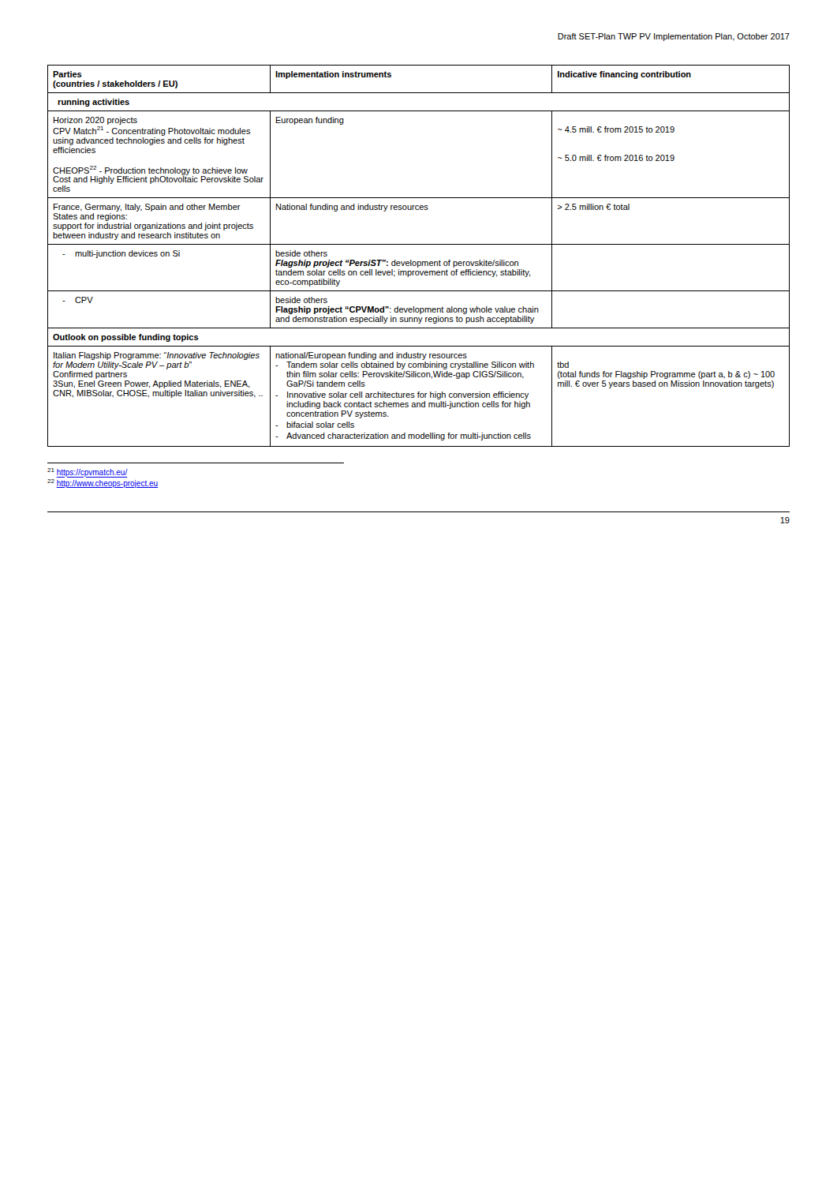Draft SET-Plan TWP PV Implementation Plan, October 2017
| Parties (countries / stakeholders / EU) | Implementation instruments | Indicative financing contribution |
| --- | --- | --- |
| running activities |
| Horizon 2020 projects CPV Match 21 - Concentrating Photovoltaic modules using advanced technologies and cells for highest efficiencies CHEOPS 22 - Production technology to achieve low Cost and Highly Efficient phOtovoltaic Perovskite Solar cells | European funding | ~ 4.5 mill. € from 2015 to 2019 ~ 5.0 mill. € from 2016 to 2019 |
| France, Germany, Italy, Spain and other Member States and regions: support for industrial organizations and joint projects between industry and research institutes on | National funding and industry resources | > 2.5 million € total |
| - multi-junction devices on Si | beside others Flagship project “PersiST” : development of perovskite/silicon tandem solar cells on cell level; improvement of efficiency, stability, eco-compatibility | |
| - CPV | beside others Flagship project “CPVMod” : development along whole value chain and demonstration especially in sunny regions to push acceptability | |
| Outlook on possible funding topics |
| Italian Flagship Programme: “ Innovative Technologies for Modern Utility-Scale PV – part b ” Confirmed partners 3Sun, Enel Green Power, Applied Materials, ENEA, CNR, MIBSolar, CHOSE, multiple Italian universities, .. | national/European funding and industry resources Tandem solar cells obtained by combining crystalline Silicon with thin film solar cells: Perovskite/Silicon,Wide-gap CIGS/Silicon, GaP/Si tandem cells Innovative solar cell architectures for high conversion efficiency including back contact schemes and multi-junction cells for high concentration PV systems. bifacial solar cells Advanced characterization and modelling for multi-junction cells | tbd (total funds for Flagship Programme (part a, b & c) ~ 100 mill. € over 5 years based on Mission Innovation targets) |
21 https://cpvmatch.eu/
22 http://www.cheops-project.eu
19